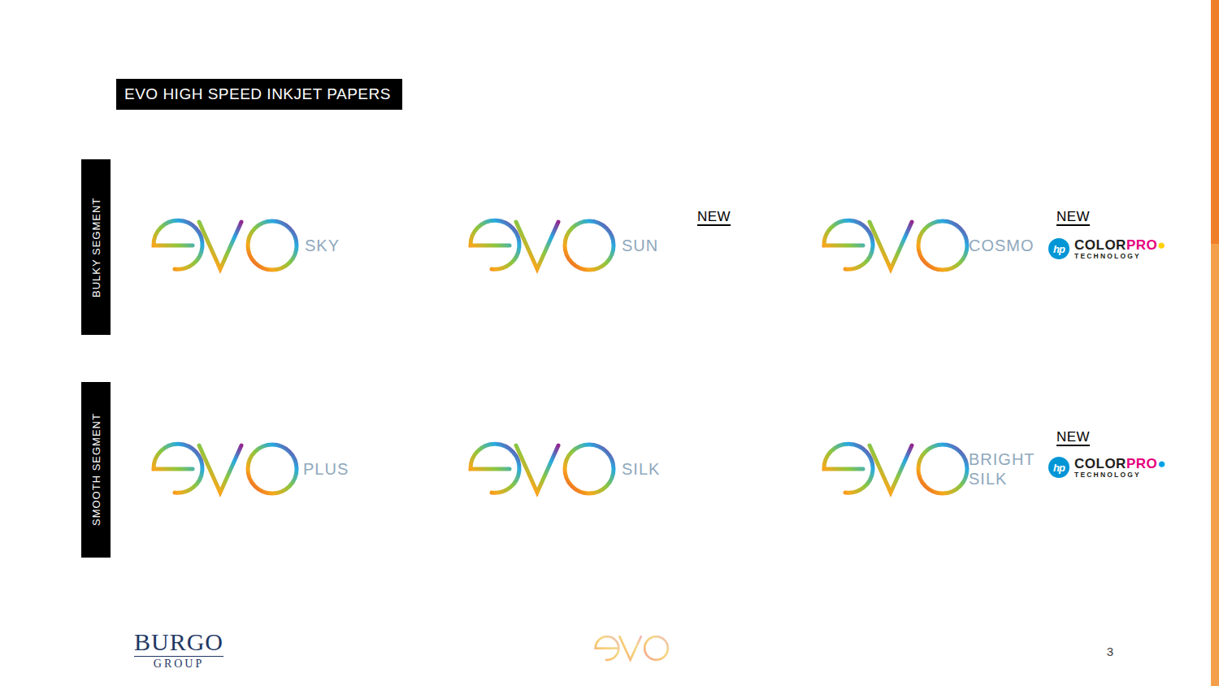EVO HIGH SPEED INKJET PAPERS
BULKY SEGMENT
SMOOTH SEGMENT
SKY
SUN
NEW
COSMO
NEW
hp
COLORPRO●
TECHNOLOGY
PLUS
SILK
BRIGHT SILK
NEW
hp
COLORPRO●
TECHNOLOGY
BURGO
GROUP
3